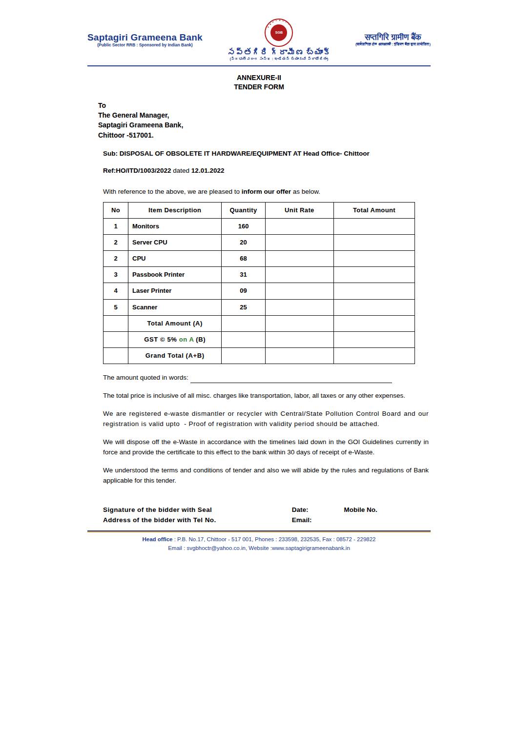Saptagiri Grameena Bank
(Public Sector RRB : Sponsored by Indian Bank)
S A P T A G I R I
SGB
సప్తగిరి గ్రామీణ బ్యాంక్
(ప్రభుత్వరంగ సంస్థ : ఇండియన్ బ్యాంకుచే ప్రాయోజితం)
सप्तगिरि ग्रामीण बैंक
(सार्वजनिक क्षेत्र आरआरबी : इंडियन बैंक द्वारा प्रायोजित)
ANNEXURE-II
TENDER FORM
To
The General Manager,
Saptagiri Grameena Bank,
Chittoor -517001.
Sub: DISPOSAL OF OBSOLETE IT HARDWARE/EQUIPMENT AT Head Office- Chittoor
Ref:HO/ITD/1003/2022 dated 12.01.2022
With reference to the above, we are pleased to inform our offer as below.
| No | Item Description | Quantity | Unit Rate | Total Amount |
| --- | --- | --- | --- | --- |
| 1 | Monitors | 160 | | |
| 2 | Server CPU | 20 | | |
| 2 | CPU | 68 | | |
| 3 | Passbook Printer | 31 | | |
| 4 | Laser Printer | 09 | | |
| 5 | Scanner | 25 | | |
| | Total Amount (A) | | | |
| | GST © 5% on A (B) | | | |
| | Grand Total (A+B) | | | |
The amount quoted in words:
The total price is inclusive of all misc. charges like transportation, labor, all taxes or any other expenses.
We are registered e-waste dismantler or recycler with Central/State Pollution Control Board and our registration is valid upto - Proof of registration with validity period should be attached.
We will dispose off the e-Waste in accordance with the timelines laid down in the GOI Guidelines currently in force and provide the certificate to this effect to the bank within 30 days of receipt of e-Waste.
We understood the terms and conditions of tender and also we will abide by the rules and regulations of Bank applicable for this tender.
Signature of the bidder with Seal
Date:
Mobile No.
Address of the bidder with Tel No.
Email:
Head office : P.B. No.17, Chittoor - 517 001, Phones : 233598, 232535, Fax : 08572 - 229822
Email : svgbhoctr@yahoo.co.in, Website :www.saptagirigrameenabank.in